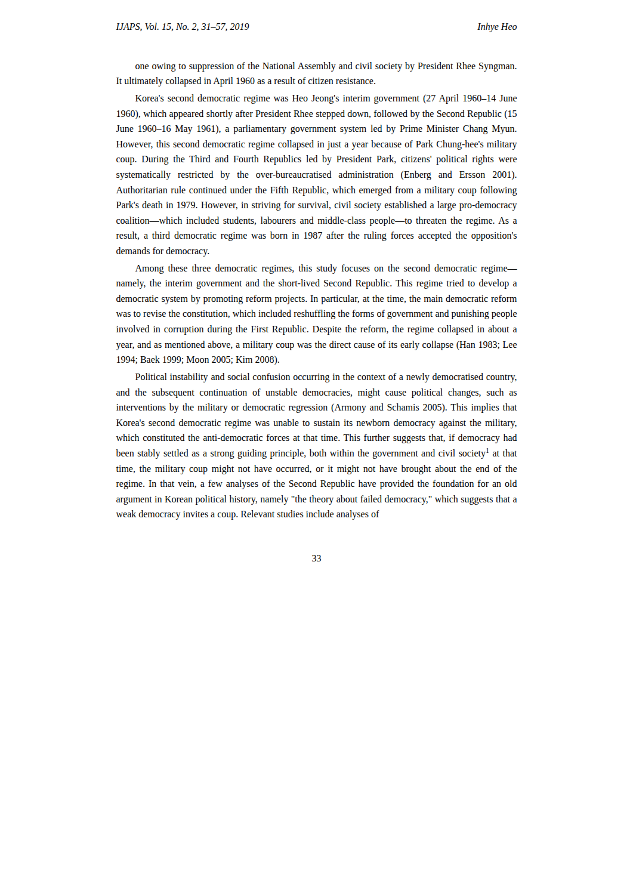IJAPS, Vol. 15, No. 2, 31–57, 2019 Inhye Heo
one owing to suppression of the National Assembly and civil society by President Rhee Syngman. It ultimately collapsed in April 1960 as a result of citizen resistance.
Korea's second democratic regime was Heo Jeong's interim government (27 April 1960–14 June 1960), which appeared shortly after President Rhee stepped down, followed by the Second Republic (15 June 1960–16 May 1961), a parliamentary government system led by Prime Minister Chang Myun. However, this second democratic regime collapsed in just a year because of Park Chung-hee's military coup. During the Third and Fourth Republics led by President Park, citizens' political rights were systematically restricted by the over-bureaucratised administration (Enberg and Ersson 2001). Authoritarian rule continued under the Fifth Republic, which emerged from a military coup following Park's death in 1979. However, in striving for survival, civil society established a large pro-democracy coalition—which included students, labourers and middle-class people—to threaten the regime. As a result, a third democratic regime was born in 1987 after the ruling forces accepted the opposition's demands for democracy.
Among these three democratic regimes, this study focuses on the second democratic regime—namely, the interim government and the short-lived Second Republic. This regime tried to develop a democratic system by promoting reform projects. In particular, at the time, the main democratic reform was to revise the constitution, which included reshuffling the forms of government and punishing people involved in corruption during the First Republic. Despite the reform, the regime collapsed in about a year, and as mentioned above, a military coup was the direct cause of its early collapse (Han 1983; Lee 1994; Baek 1999; Moon 2005; Kim 2008).
Political instability and social confusion occurring in the context of a newly democratised country, and the subsequent continuation of unstable democracies, might cause political changes, such as interventions by the military or democratic regression (Armony and Schamis 2005). This implies that Korea's second democratic regime was unable to sustain its newborn democracy against the military, which constituted the anti-democratic forces at that time. This further suggests that, if democracy had been stably settled as a strong guiding principle, both within the government and civil society1 at that time, the military coup might not have occurred, or it might not have brought about the end of the regime. In that vein, a few analyses of the Second Republic have provided the foundation for an old argument in Korean political history, namely "the theory about failed democracy," which suggests that a weak democracy invites a coup. Relevant studies include analyses of
33